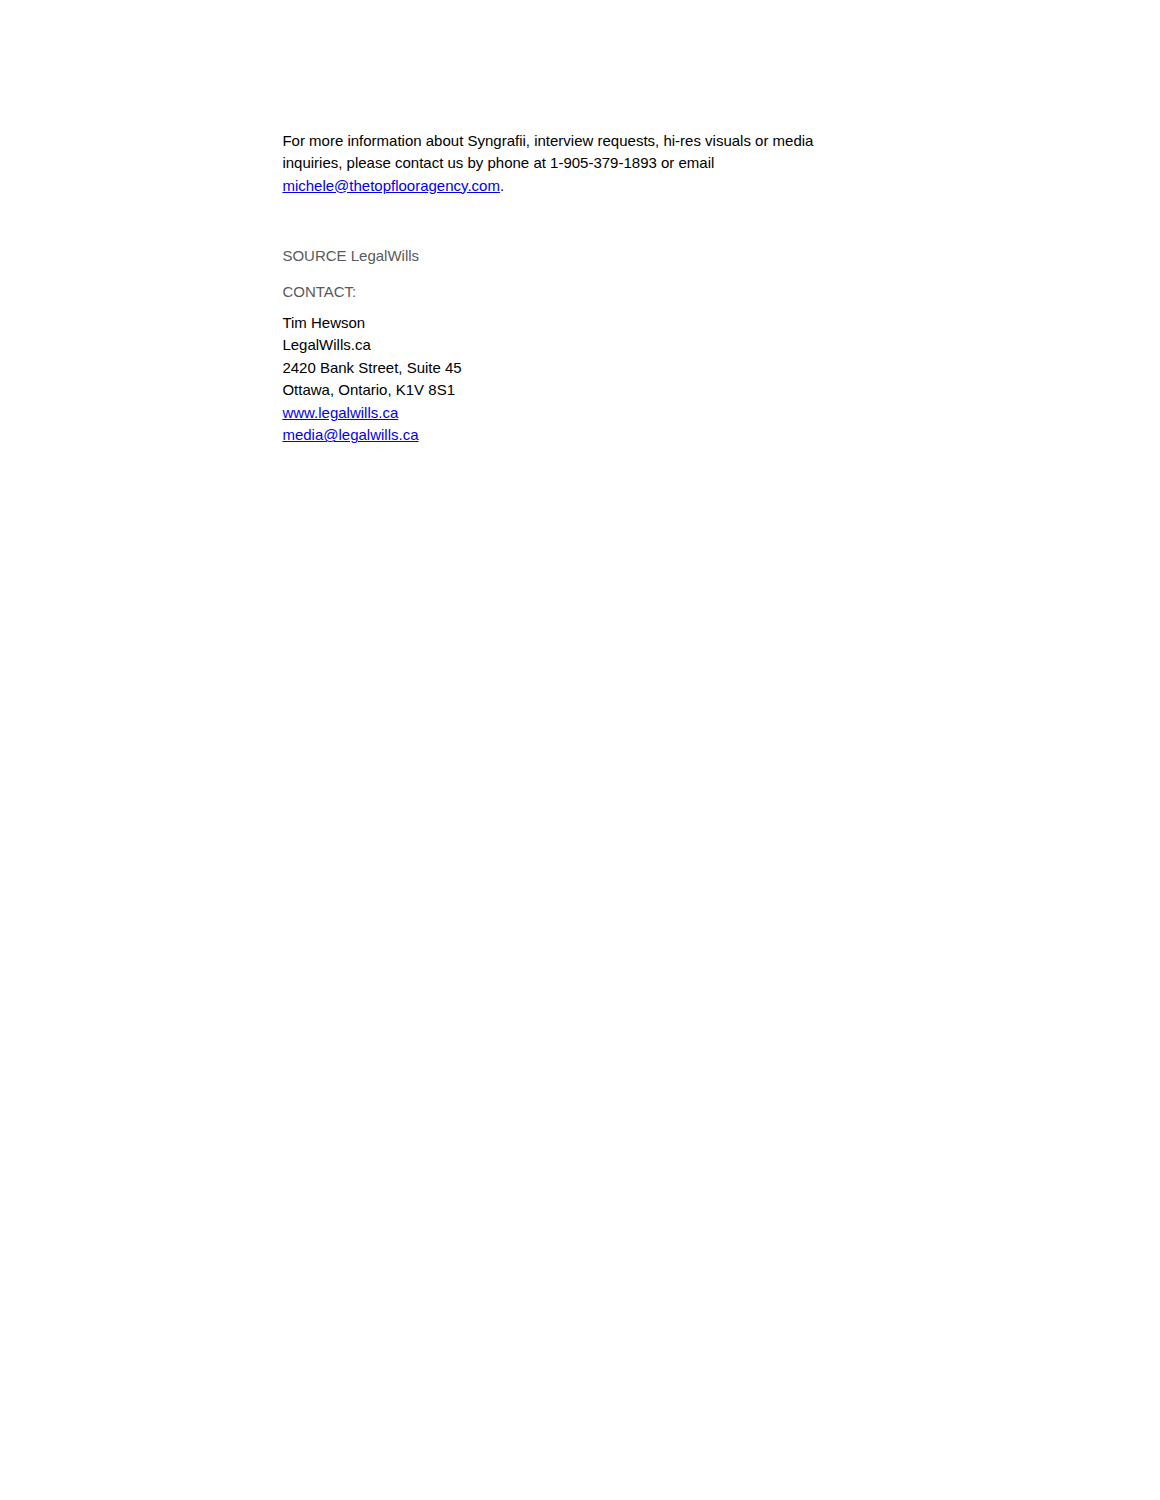For more information about Syngrafii, interview requests, hi-res visuals or media inquiries, please contact us by phone at 1-905-379-1893 or email michele@thetopflooragency.com.
SOURCE LegalWills
CONTACT:
Tim Hewson
LegalWills.ca
2420 Bank Street, Suite 45
Ottawa, Ontario, K1V 8S1
www.legalwills.ca
media@legalwills.ca